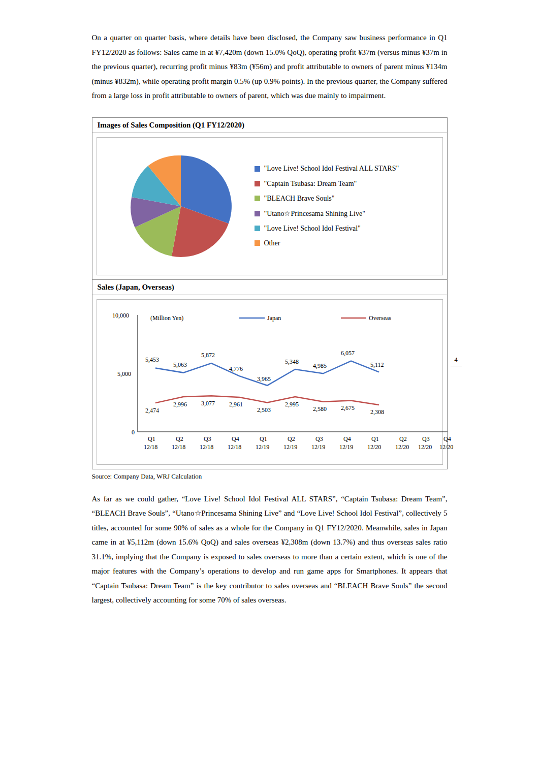4
On a quarter on quarter basis, where details have been disclosed, the Company saw business performance in Q1 FY12/2020 as follows: Sales came in at ¥7,420m (down 15.0% QoQ), operating profit ¥37m (versus minus ¥37m in the previous quarter), recurring profit minus ¥83m (¥56m) and profit attributable to owners of parent minus ¥134m (minus ¥832m), while operating profit margin 0.5% (up 0.9% points). In the previous quarter, the Company suffered from a large loss in profit attributable to owners of parent, which was due mainly to impairment.
Images of Sales Composition (Q1 FY12/2020)
"Love Live! School Idol Festival ALL STARS"
"Captain Tsubasa: Dream Team"
"BLEACH Brave Souls"
"Utano☆Princesama Shining Live"
"Love Live! School Idol Festival"
Other
Sales (Japan, Overseas)
10,000 5,000 0 (Million Yen) Japan Overseas 5,453 5,063 5,872 4,776 3,965 5,348 4,985 6,057 5,112 2,474 2,996 3,077 2,961 2,503 2,995 2,580 2,675 2,308 Q1 12/18 Q2 12/18 Q3 12/18 Q4 12/18 Q1 12/19 Q2 12/19 Q3 12/19 Q4 12/19 Q1 12/20 Q2 12/20 Q3 12/20 Q4 12/20
Source: Company Data, WRJ Calculation
As far as we could gather, “Love Live! School Idol Festival ALL STARS”, “Captain Tsubasa: Dream Team”, “BLEACH Brave Souls”, “Utano☆Princesama Shining Live” and “Love Live! School Idol Festival”, collectively 5 titles, accounted for some 90% of sales as a whole for the Company in Q1 FY12/2020. Meanwhile, sales in Japan came in at ¥5,112m (down 15.6% QoQ) and sales overseas ¥2,308m (down 13.7%) and thus overseas sales ratio 31.1%, implying that the Company is exposed to sales overseas to more than a certain extent, which is one of the major features with the Company’s operations to develop and run game apps for Smartphones. It appears that “Captain Tsubasa: Dream Team” is the key contributor to sales overseas and “BLEACH Brave Souls” the second largest, collectively accounting for some 70% of sales overseas.